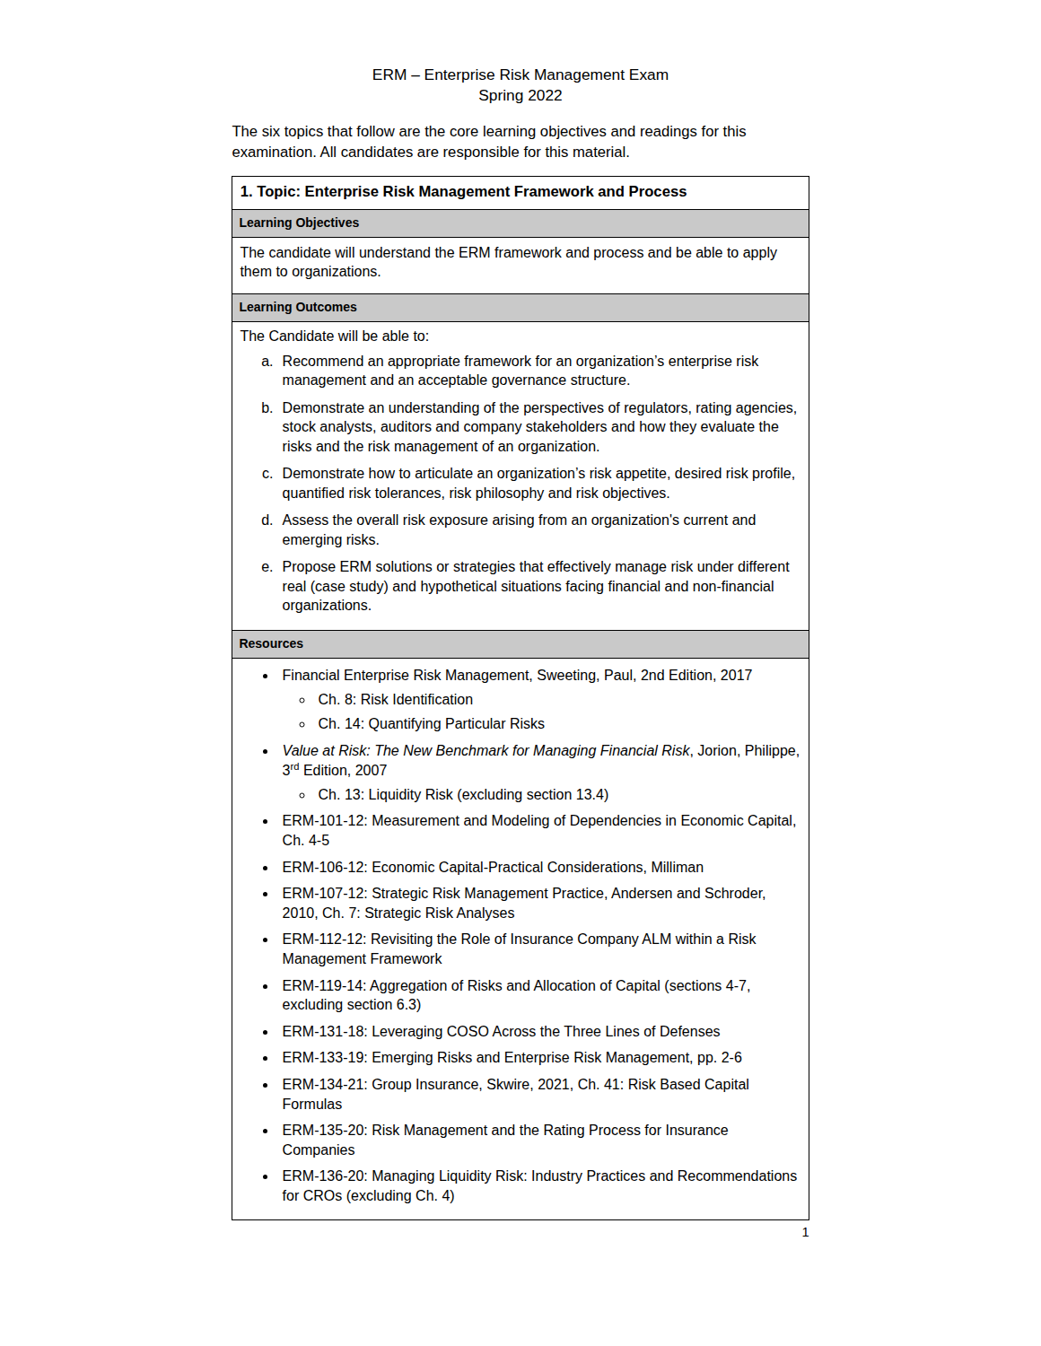ERM – Enterprise Risk Management Exam Spring 2022
The six topics that follow are the core learning objectives and readings for this examination. All candidates are responsible for this material.
| 1. Topic: Enterprise Risk Management Framework and Process |
| Learning Objectives |
| The candidate will understand the ERM framework and process and be able to apply them to organizations. |
| Learning Outcomes |
| The Candidate will be able to: Recommend an appropriate framework for an organization’s enterprise risk management and an acceptable governance structure. Demonstrate an understanding of the perspectives of regulators, rating agencies, stock analysts, auditors and company stakeholders and how they evaluate the risks and the risk management of an organization. Demonstrate how to articulate an organization’s risk appetite, desired risk profile, quantified risk tolerances, risk philosophy and risk objectives. Assess the overall risk exposure arising from an organization's current and emerging risks. Propose ERM solutions or strategies that effectively manage risk under different real (case study) and hypothetical situations facing financial and non-financial organizations. |
| Resources |
| Financial Enterprise Risk Management, Sweeting, Paul, 2nd Edition, 2017 Ch. 8: Risk Identification Ch. 14: Quantifying Particular Risks Value at Risk: The New Benchmark for Managing Financial Risk , Jorion, Philippe, 3 rd Edition, 2007 Ch. 13: Liquidity Risk (excluding section 13.4) ERM-101-12: Measurement and Modeling of Dependencies in Economic Capital, Ch. 4-5 ERM-106-12: Economic Capital-Practical Considerations, Milliman ERM-107-12: Strategic Risk Management Practice, Andersen and Schroder, 2010, Ch. 7: Strategic Risk Analyses ERM-112-12: Revisiting the Role of Insurance Company ALM within a Risk Management Framework ERM-119-14: Aggregation of Risks and Allocation of Capital (sections 4-7, excluding section 6.3) ERM-131-18: Leveraging COSO Across the Three Lines of Defenses ERM-133-19: Emerging Risks and Enterprise Risk Management, pp. 2-6 ERM-134-21: Group Insurance, Skwire, 2021, Ch. 41: Risk Based Capital Formulas ERM-135-20: Risk Management and the Rating Process for Insurance Companies ERM-136-20: Managing Liquidity Risk: Industry Practices and Recommendations for CROs (excluding Ch. 4) |
1